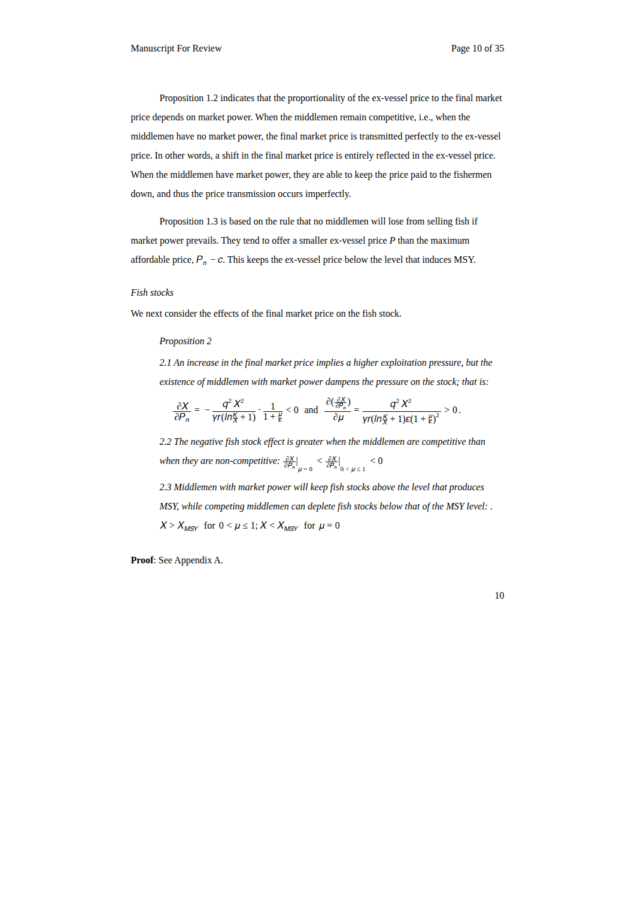Manuscript For Review Page 10 of 35
Proposition 1.2 indicates that the proportionality of the ex-vessel price to the final market price depends on market power. When the middlemen remain competitive, i.e., when the middlemen have no market power, the final market price is transmitted perfectly to the ex-vessel price. In other words, a shift in the final market price is entirely reflected in the ex-vessel price. When the middlemen have market power, they are able to keep the price paid to the fishermen down, and thus the price transmission occurs imperfectly.
Proposition 1.3 is based on the rule that no middlemen will lose from selling fish if market power prevails. They tend to offer a smaller ex-vessel price P than the maximum affordable price, Pn−c. This keeps the ex-vessel price below the level that induces MSY.
Fish stocks
We next consider the effects of the final market price on the fish stock.
Proposition 2
2.1 An increase in the final market price implies a higher exploitation pressure, but the existence of middlemen with market power dampens the pressure on the stock; that is:
∂X∂Pn = − q2X2 γr(lnKX+1) · 1 1+με <0 and ∂(∂X∂Pn) ∂μ = q2X2 γr(lnKX+1)ε(1+με)2 >0 .
2.2 The negative fish stock effect is greater when the middlemen are competitive than when they are non-competitive: ∂X∂Pn| μ=0 < ∂X∂Pn| 0<μ≤1 <0
2.3 Middlemen with market power will keep fish stocks above the level that produces MSY, while competing middlemen can deplete fish stocks below that of the MSY level: . X>XMSY for 0<μ≤1 ; X<XMSY for μ=0
Proof: See Appendix A.
10